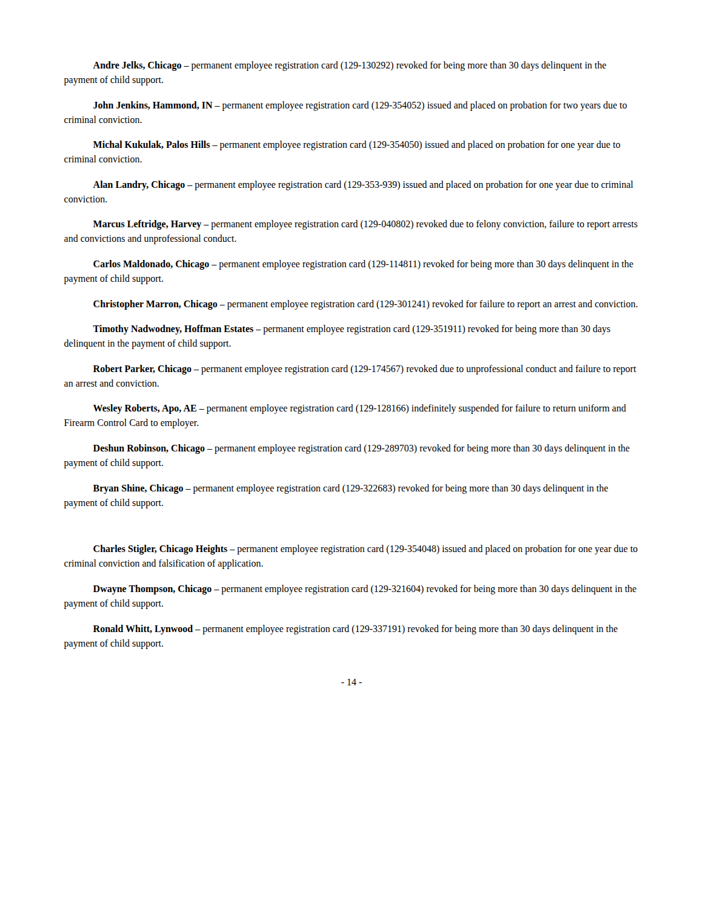Andre Jelks, Chicago – permanent employee registration card (129-130292) revoked for being more than 30 days delinquent in the payment of child support.
John Jenkins, Hammond, IN – permanent employee registration card (129-354052) issued and placed on probation for two years due to criminal conviction.
Michal Kukulak, Palos Hills – permanent employee registration card (129-354050) issued and placed on probation for one year due to criminal conviction.
Alan Landry, Chicago – permanent employee registration card (129-353-939) issued and placed on probation for one year due to criminal conviction.
Marcus Leftridge, Harvey – permanent employee registration card (129-040802) revoked due to felony conviction, failure to report arrests and convictions and unprofessional conduct.
Carlos Maldonado, Chicago – permanent employee registration card (129-114811) revoked for being more than 30 days delinquent in the payment of child support.
Christopher Marron, Chicago – permanent employee registration card (129-301241) revoked for failure to report an arrest and conviction.
Timothy Nadwodney, Hoffman Estates – permanent employee registration card (129-351911) revoked for being more than 30 days delinquent in the payment of child support.
Robert Parker, Chicago – permanent employee registration card (129-174567) revoked due to unprofessional conduct and failure to report an arrest and conviction.
Wesley Roberts, Apo, AE – permanent employee registration card (129-128166) indefinitely suspended for failure to return uniform and Firearm Control Card to employer.
Deshun Robinson, Chicago – permanent employee registration card (129-289703) revoked for being more than 30 days delinquent in the payment of child support.
Bryan Shine, Chicago – permanent employee registration card (129-322683) revoked for being more than 30 days delinquent in the payment of child support.
Charles Stigler, Chicago Heights – permanent employee registration card (129-354048) issued and placed on probation for one year due to criminal conviction and falsification of application.
Dwayne Thompson, Chicago – permanent employee registration card (129-321604) revoked for being more than 30 days delinquent in the payment of child support.
Ronald Whitt, Lynwood – permanent employee registration card (129-337191) revoked for being more than 30 days delinquent in the payment of child support.
- 14 -